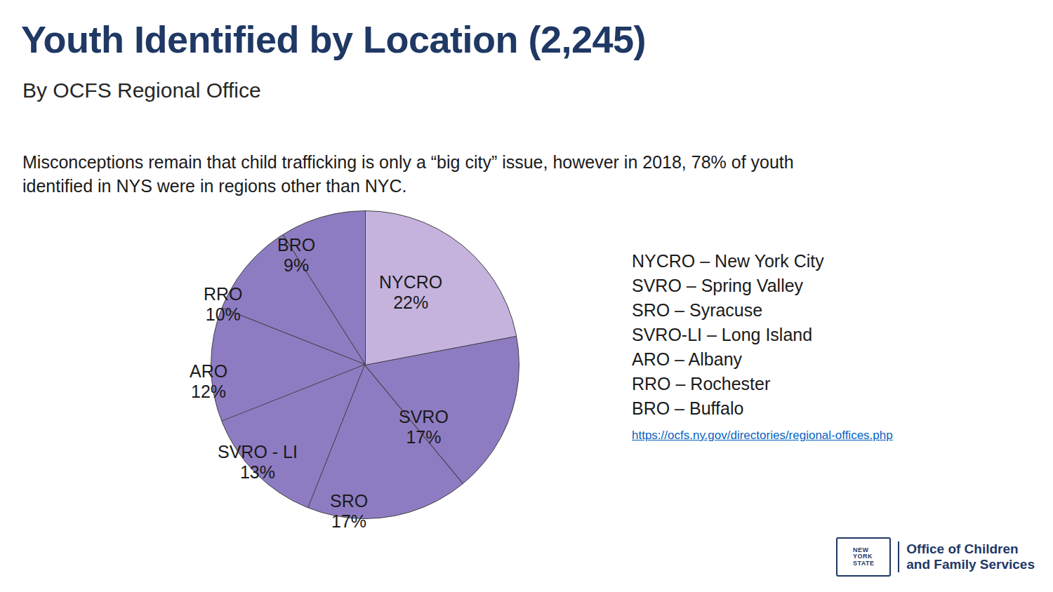Youth Identified by Location (2,245)
By OCFS Regional Office
Misconceptions remain that child trafficking is only a “big city” issue, however in 2018, 78% of youth identified in NYS were in regions other than NYC.
NYCRO
22%
SVRO
17%
SRO
17%
SVRO - LI
13%
ARO
12%
RRO
10%
BRO
9%
NYCRO – New York City
SVRO – Spring Valley
SRO – Syracuse
SVRO-LI – Long Island
ARO – Albany
RRO – Rochester
BRO – Buffalo
https://ocfs.ny.gov/directories/regional-offices.php
NEW
YORK
STATE
Office of Children
and Family Services